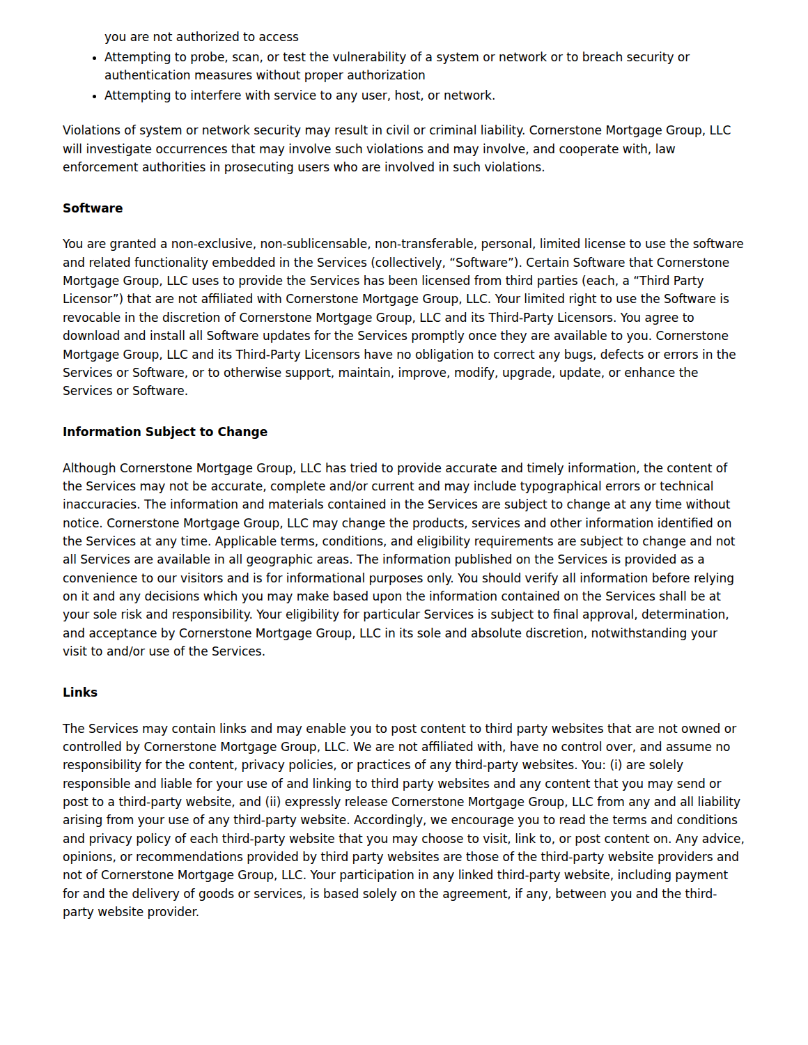you are not authorized to access
Attempting to probe, scan, or test the vulnerability of a system or network or to breach security or authentication measures without proper authorization
Attempting to interfere with service to any user, host, or network.
Violations of system or network security may result in civil or criminal liability. Cornerstone Mortgage Group, LLC will investigate occurrences that may involve such violations and may involve, and cooperate with, law enforcement authorities in prosecuting users who are involved in such violations.
Software
You are granted a non-exclusive, non-sublicensable, non-transferable, personal, limited license to use the software and related functionality embedded in the Services (collectively, “Software”). Certain Software that Cornerstone Mortgage Group, LLC uses to provide the Services has been licensed from third parties (each, a “Third Party Licensor”) that are not affiliated with Cornerstone Mortgage Group, LLC. Your limited right to use the Software is revocable in the discretion of Cornerstone Mortgage Group, LLC and its Third-Party Licensors. You agree to download and install all Software updates for the Services promptly once they are available to you. Cornerstone Mortgage Group, LLC and its Third-Party Licensors have no obligation to correct any bugs, defects or errors in the Services or Software, or to otherwise support, maintain, improve, modify, upgrade, update, or enhance the Services or Software.
Information Subject to Change
Although Cornerstone Mortgage Group, LLC has tried to provide accurate and timely information, the content of the Services may not be accurate, complete and/or current and may include typographical errors or technical inaccuracies. The information and materials contained in the Services are subject to change at any time without notice. Cornerstone Mortgage Group, LLC may change the products, services and other information identified on the Services at any time. Applicable terms, conditions, and eligibility requirements are subject to change and not all Services are available in all geographic areas. The information published on the Services is provided as a convenience to our visitors and is for informational purposes only. You should verify all information before relying on it and any decisions which you may make based upon the information contained on the Services shall be at your sole risk and responsibility. Your eligibility for particular Services is subject to final approval, determination, and acceptance by Cornerstone Mortgage Group, LLC in its sole and absolute discretion, notwithstanding your visit to and/or use of the Services.
Links
The Services may contain links and may enable you to post content to third party websites that are not owned or controlled by Cornerstone Mortgage Group, LLC. We are not affiliated with, have no control over, and assume no responsibility for the content, privacy policies, or practices of any third-party websites. You: (i) are solely responsible and liable for your use of and linking to third party websites and any content that you may send or post to a third-party website, and (ii) expressly release Cornerstone Mortgage Group, LLC from any and all liability arising from your use of any third-party website. Accordingly, we encourage you to read the terms and conditions and privacy policy of each third-party website that you may choose to visit, link to, or post content on. Any advice, opinions, or recommendations provided by third party websites are those of the third-party website providers and not of Cornerstone Mortgage Group, LLC. Your participation in any linked third-party website, including payment for and the delivery of goods or services, is based solely on the agreement, if any, between you and the third-party website provider.